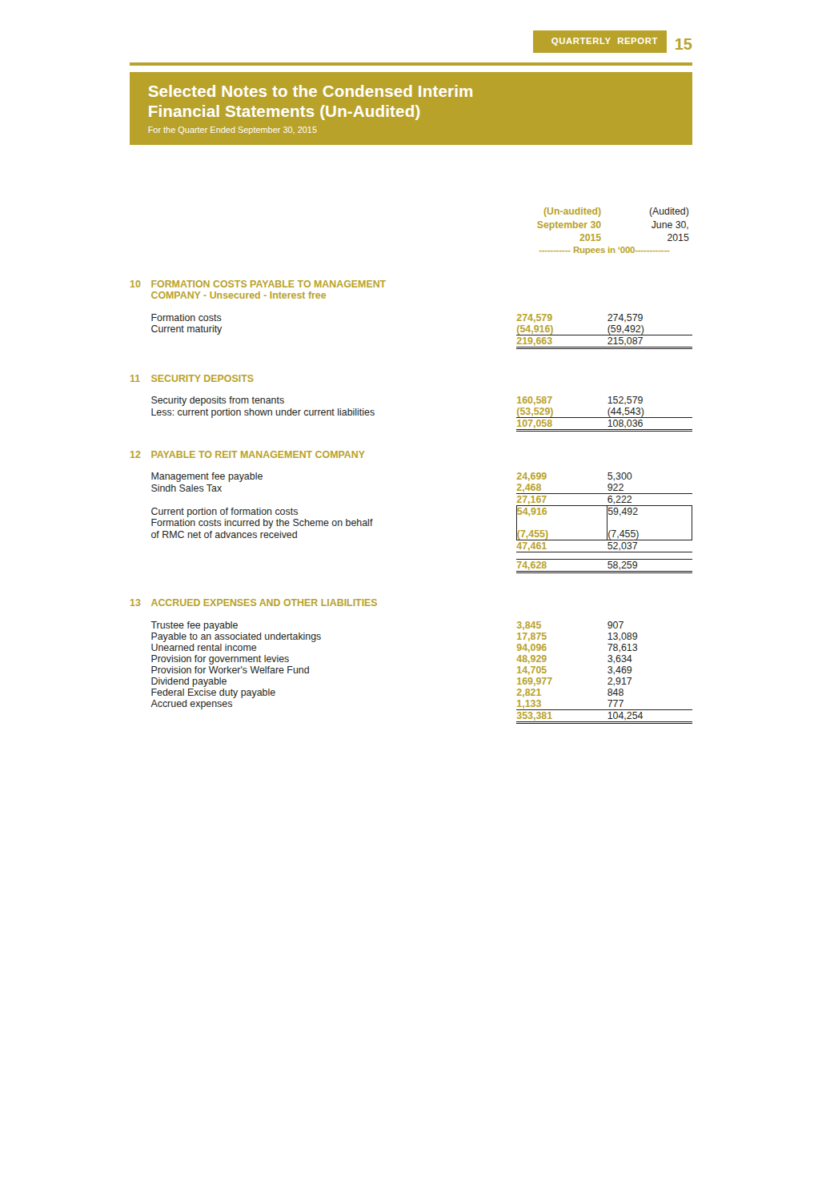QUARTERLY REPORT
15
Selected Notes to the Condensed Interim
Financial Statements (Un-Audited)
For the Quarter Ended September 30, 2015
| | | (Un-audited) | (Audited) |
| | | September 30 | June 30, |
| | | 2015 | 2015 |
| | | ----------- Rupees in ‘000------------ |
| 10 | FORMATION COSTS PAYABLE TO MANAGEMENT | | |
| | COMPANY - Unsecured - Interest free | | |
| | Formation costs | 274,579 | 274,579 |
| | Current maturity | (54,916) | (59,492) |
| | | 219,663 | 215,087 |
| 11 | SECURITY DEPOSITS | | |
| | Security deposits from tenants | 160,587 | 152,579 |
| | Less: current portion shown under current liabilities | (53,529) | (44,543) |
| | | 107,058 | 108,036 |
| 12 | PAYABLE TO REIT MANAGEMENT COMPANY | | |
| | Management fee payable | 24,699 | 5,300 |
| | Sindh Sales Tax | 2,468 | 922 |
| | | 27,167 | 6,222 |
| | Current portion of formation costs | 54,916 | 59,492 |
| | Formation costs incurred by the Scheme on behalf | | |
| | of RMC net of advances received | (7,455) | (7,455) |
| | | 47,461 | 52,037 |
| | | 74,628 | 58,259 |
| 13 | ACCRUED EXPENSES AND OTHER LIABILITIES | | |
| | Trustee fee payable | 3,845 | 907 |
| | Payable to an associated undertakings | 17,875 | 13,089 |
| | Unearned rental income | 94,096 | 78,613 |
| | Provision for government levies | 48,929 | 3,634 |
| | Provision for Worker's Welfare Fund | 14,705 | 3,469 |
| | Dividend payable | 169,977 | 2,917 |
| | Federal Excise duty payable | 2,821 | 848 |
| | Accrued expenses | 1,133 | 777 |
| | | 353,381 | 104,254 |